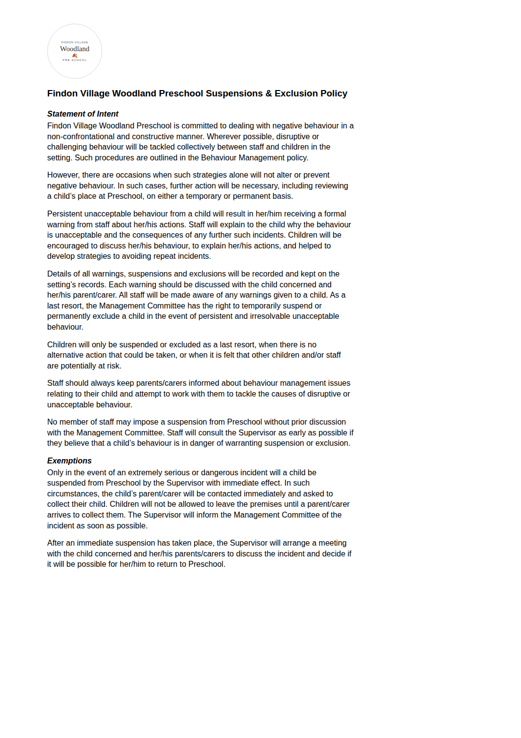Findon Village
Woodland
🍂
Pre-School
Findon Village Woodland Preschool Suspensions & Exclusion Policy
Statement of Intent
Findon Village Woodland Preschool is committed to dealing with negative behaviour in a non-confrontational and constructive manner. Wherever possible, disruptive or challenging behaviour will be tackled collectively between staff and children in the setting. Such procedures are outlined in the Behaviour Management policy.
However, there are occasions when such strategies alone will not alter or prevent negative behaviour. In such cases, further action will be necessary, including reviewing a child’s place at Preschool, on either a temporary or permanent basis.
Persistent unacceptable behaviour from a child will result in her/him receiving a formal warning from staff about her/his actions. Staff will explain to the child why the behaviour is unacceptable and the consequences of any further such incidents. Children will be encouraged to discuss her/his behaviour, to explain her/his actions, and helped to develop strategies to avoiding repeat incidents.
Details of all warnings, suspensions and exclusions will be recorded and kept on the setting’s records. Each warning should be discussed with the child concerned and her/his parent/carer. All staff will be made aware of any warnings given to a child. As a last resort, the Management Committee has the right to temporarily suspend or permanently exclude a child in the event of persistent and irresolvable unacceptable behaviour.
Children will only be suspended or excluded as a last resort, when there is no alternative action that could be taken, or when it is felt that other children and/or staff are potentially at risk.
Staff should always keep parents/carers informed about behaviour management issues relating to their child and attempt to work with them to tackle the causes of disruptive or unacceptable behaviour.
No member of staff may impose a suspension from Preschool without prior discussion with the Management Committee. Staff will consult the Supervisor as early as possible if they believe that a child’s behaviour is in danger of warranting suspension or exclusion.
Exemptions
Only in the event of an extremely serious or dangerous incident will a child be suspended from Preschool by the Supervisor with immediate effect. In such circumstances, the child’s parent/carer will be contacted immediately and asked to collect their child. Children will not be allowed to leave the premises until a parent/carer arrives to collect them. The Supervisor will inform the Management Committee of the incident as soon as possible.
After an immediate suspension has taken place, the Supervisor will arrange a meeting with the child concerned and her/his parents/carers to discuss the incident and decide if it will be possible for her/him to return to Preschool.